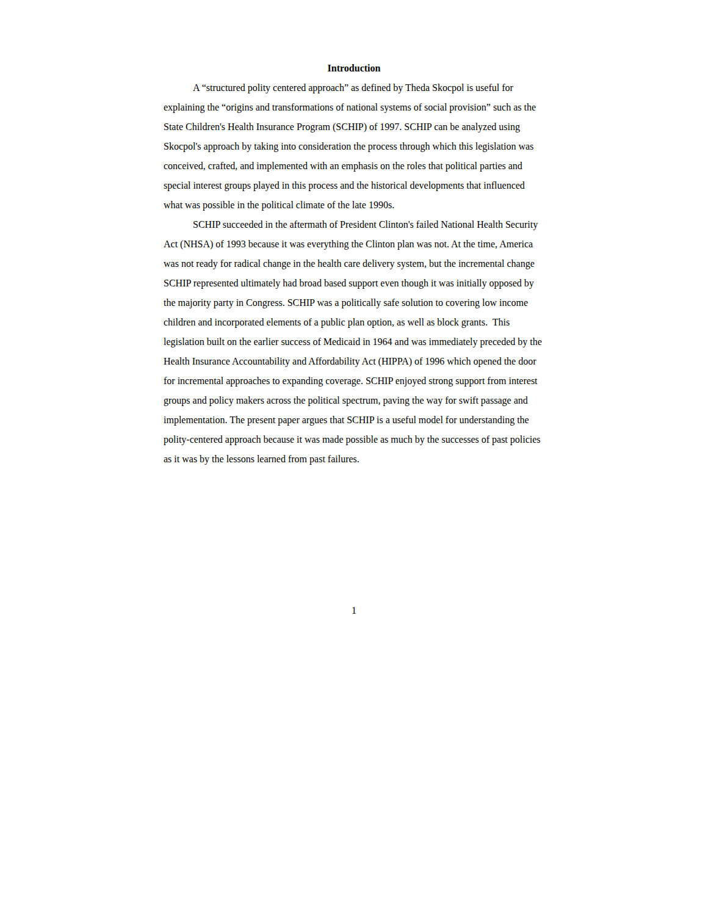Introduction
A “structured polity centered approach” as defined by Theda Skocpol is useful for explaining the “origins and transformations of national systems of social provision” such as the State Children's Health Insurance Program (SCHIP) of 1997. SCHIP can be analyzed using Skocpol's approach by taking into consideration the process through which this legislation was conceived, crafted, and implemented with an emphasis on the roles that political parties and special interest groups played in this process and the historical developments that influenced what was possible in the political climate of the late 1990s.
SCHIP succeeded in the aftermath of President Clinton's failed National Health Security Act (NHSA) of 1993 because it was everything the Clinton plan was not. At the time, America was not ready for radical change in the health care delivery system, but the incremental change SCHIP represented ultimately had broad based support even though it was initially opposed by the majority party in Congress. SCHIP was a politically safe solution to covering low income children and incorporated elements of a public plan option, as well as block grants. This legislation built on the earlier success of Medicaid in 1964 and was immediately preceded by the Health Insurance Accountability and Affordability Act (HIPPA) of 1996 which opened the door for incremental approaches to expanding coverage. SCHIP enjoyed strong support from interest groups and policy makers across the political spectrum, paving the way for swift passage and implementation. The present paper argues that SCHIP is a useful model for understanding the polity-centered approach because it was made possible as much by the successes of past policies as it was by the lessons learned from past failures.
1